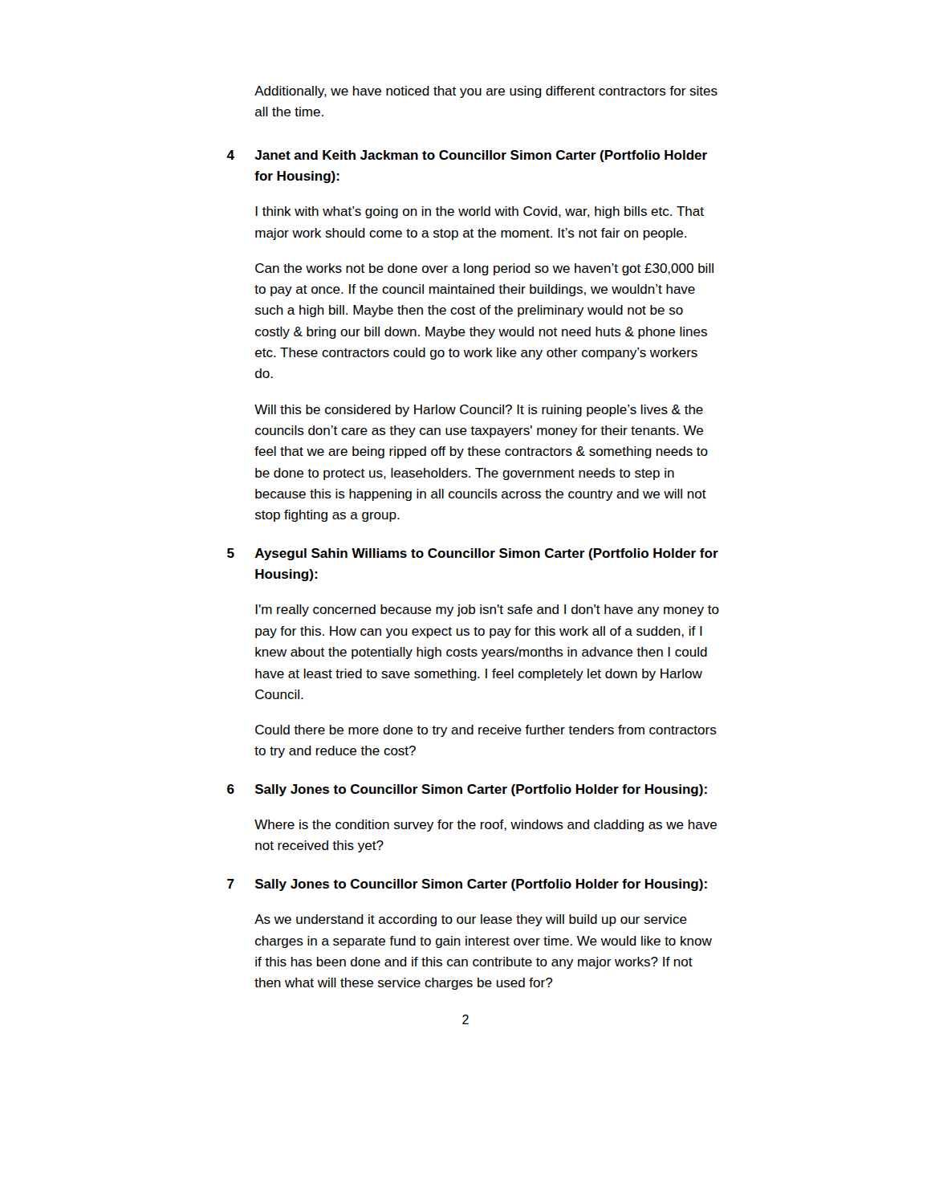Additionally, we have noticed that you are using different contractors for sites all the time.
4
Janet and Keith Jackman to Councillor Simon Carter (Portfolio Holder for Housing):
I think with what’s going on in the world with Covid, war, high bills etc. That major work should come to a stop at the moment. It’s not fair on people.
Can the works not be done over a long period so we haven’t got £30,000 bill to pay at once. If the council maintained their buildings, we wouldn’t have such a high bill. Maybe then the cost of the preliminary would not be so costly & bring our bill down. Maybe they would not need huts & phone lines etc. These contractors could go to work like any other company’s workers do.
Will this be considered by Harlow Council? It is ruining people’s lives & the councils don’t care as they can use taxpayers' money for their tenants. We feel that we are being ripped off by these contractors & something needs to be done to protect us, leaseholders. The government needs to step in because this is happening in all councils across the country and we will not stop fighting as a group.
5
Aysegul Sahin Williams to Councillor Simon Carter (Portfolio Holder for Housing):
I'm really concerned because my job isn't safe and I don't have any money to pay for this. How can you expect us to pay for this work all of a sudden, if I knew about the potentially high costs years/months in advance then I could have at least tried to save something. I feel completely let down by Harlow Council.
Could there be more done to try and receive further tenders from contractors to try and reduce the cost?
6
Sally Jones to Councillor Simon Carter (Portfolio Holder for Housing):
Where is the condition survey for the roof, windows and cladding as we have not received this yet?
7
Sally Jones to Councillor Simon Carter (Portfolio Holder for Housing):
As we understand it according to our lease they will build up our service charges in a separate fund to gain interest over time. We would like to know if this has been done and if this can contribute to any major works? If not then what will these service charges be used for?
2